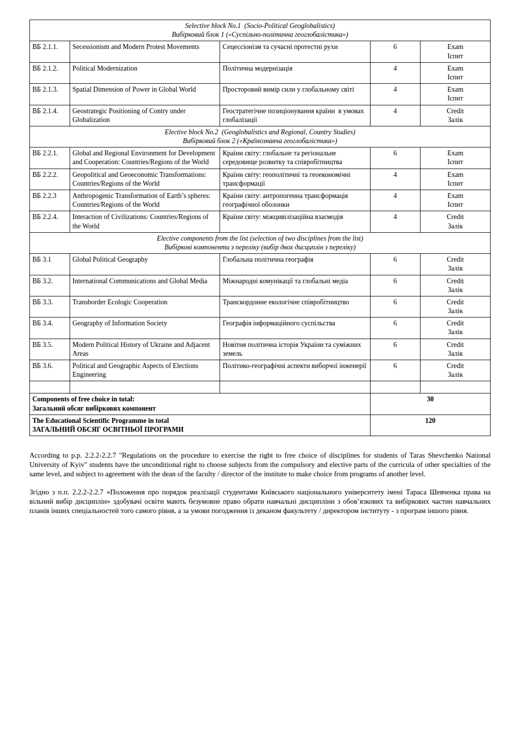| Selective block No.1 (Socio-Political Geoglobalistics) Вибірковий блок 1 («Суспільно-політична геоглобалістика») |
| ВБ 2.1.1. | Secessionism and Modern Protest Movements | Сецессіонізм та сучасні протестні рухи | 6 | Exam Іспит |
| ВБ 2.1.2. | Political Modernization | Політична модернізація | 4 | Exam Іспит |
| ВБ 2.1.3. | Spatial Dimension of Power in Global World | Просторовий вимір сили у глобальному світі | 4 | Exam Іспит |
| ВБ 2.1.4. | Geostrategic Positioning of Contry under Globalization | Геостратегічне позиціонування країни в умовах глобалізації | 4 | Credit Залік |
| Elective block No.2 (Geoglobalistics and Regional, Country Studies) Вибірковий блок 2 («Країнознавча геоглобалістика») |
| ВБ 2.2.1. | Global and Regional Environment for Development and Cooperation: Countries/Regions of the World | Країни світу: глобальне та регіональне середовище розвитку та співробітництва | 6 | Exam Іспит |
| ВБ 2.2.2. | Geopolitical and Geoeconomic Transformations: Countries/Regions of the World | Країни світу: геополітичні та геоекономічні трансформації | 4 | Exam Іспит |
| ВБ 2.2.3 | Anthropogenic Transformation of Earth’s spheres: Countries/Regions of the World | Країни світу: антропогенна трансформація географічної оболонки | 4 | Exam Іспит |
| ВБ 2.2.4. | Interaction of Civilizations: Countries/Regions of the World | Країни світу: міжцивілізаційна взаємодія | 4 | Credit Залік |
| Elective components from the list (selection of two disciplines from the list) Вибіркові компоненти з переліку (вибір двох дисциплін з переліку) |
| ВБ 3.1 | Global Political Geography | Глобальна політична географія | 6 | Credit Залік |
| ВБ 3.2. | International Communications and Global Media | Міжнародні комунікації та глобальні медіа | 6 | Credit Залік |
| ВБ 3.3. | Transborder Ecologic Cooperation | Транскордонне екологічне співробітництво | 6 | Credit Залік |
| ВБ 3.4. | Geography of Information Society | Географія інформаційного суспільства | 6 | Credit Залік |
| ВБ 3.5. | Modern Political History of Ukraine and Adjacent Areas | Новітня політична історія України та суміжних земель | 6 | Credit Залік |
| ВБ 3.6. | Political and Geographic Aspects of Elections Engineering | Політико-географічні аспекти виборчої інженерії | 6 | Credit Залік |
| Components of free choice in total: Загальний обсяг вибіркових компонент | 30 |
| The Educational Scientific Programme in total ЗАГАЛЬНИЙ ОБСЯГ ОСВІТНЬОЇ ПРОГРАМИ | 120 |
According to p.p. 2.2.2-2.2.7 "Regulations on the procedure to exercise the right to free choice of disciplines for students of Taras Shevchenko National University of Kyiv" students have the unconditional right to choose subjects from the compulsory and elective parts of the curricula of other specialties of the same level, and subject to agreement with the dean of the faculty / director of the institute to make choice from programs of another level.
Згідно з п.п. 2.2.2-2.2.7 «Положення про порядок реалізації студентами Київського національного університету імені Тараса Шевченка права на вільний вибір дисциплін» здобувачі освіти мають безумовне право обрати навчальні дисципліни з обов’язкових та вибіркових частин навчальних планів інших спеціальностей того самого рівня, а за умови погодження із деканом факультету / директором інституту - з програм іншого рівня.